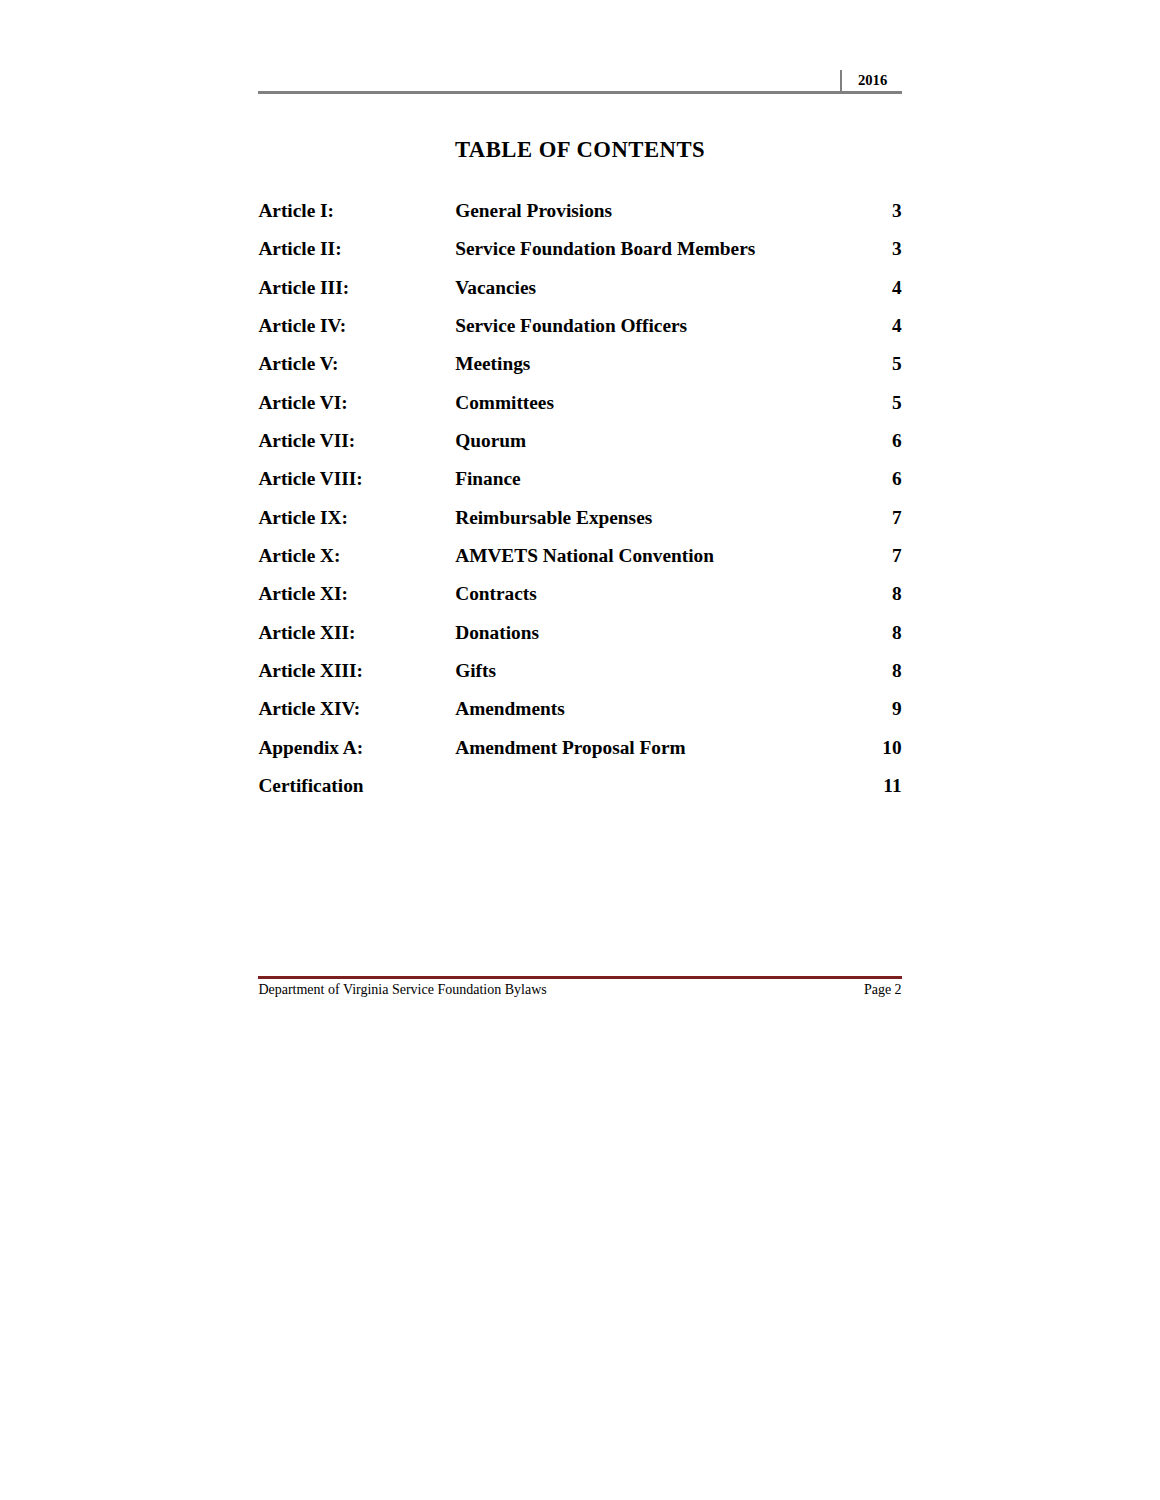2016
TABLE OF CONTENTS
| Article I: | General Provisions | 3 |
| Article II: | Service Foundation Board Members | 3 |
| Article III: | Vacancies | 4 |
| Article IV: | Service Foundation Officers | 4 |
| Article V: | Meetings | 5 |
| Article VI: | Committees | 5 |
| Article VII: | Quorum | 6 |
| Article VIII: | Finance | 6 |
| Article IX: | Reimbursable Expenses | 7 |
| Article X: | AMVETS National Convention | 7 |
| Article XI: | Contracts | 8 |
| Article XII: | Donations | 8 |
| Article XIII: | Gifts | 8 |
| Article XIV: | Amendments | 9 |
| Appendix A: | Amendment Proposal Form | 10 |
| Certification | | 11 |
Department of Virginia Service Foundation Bylaws Page 2